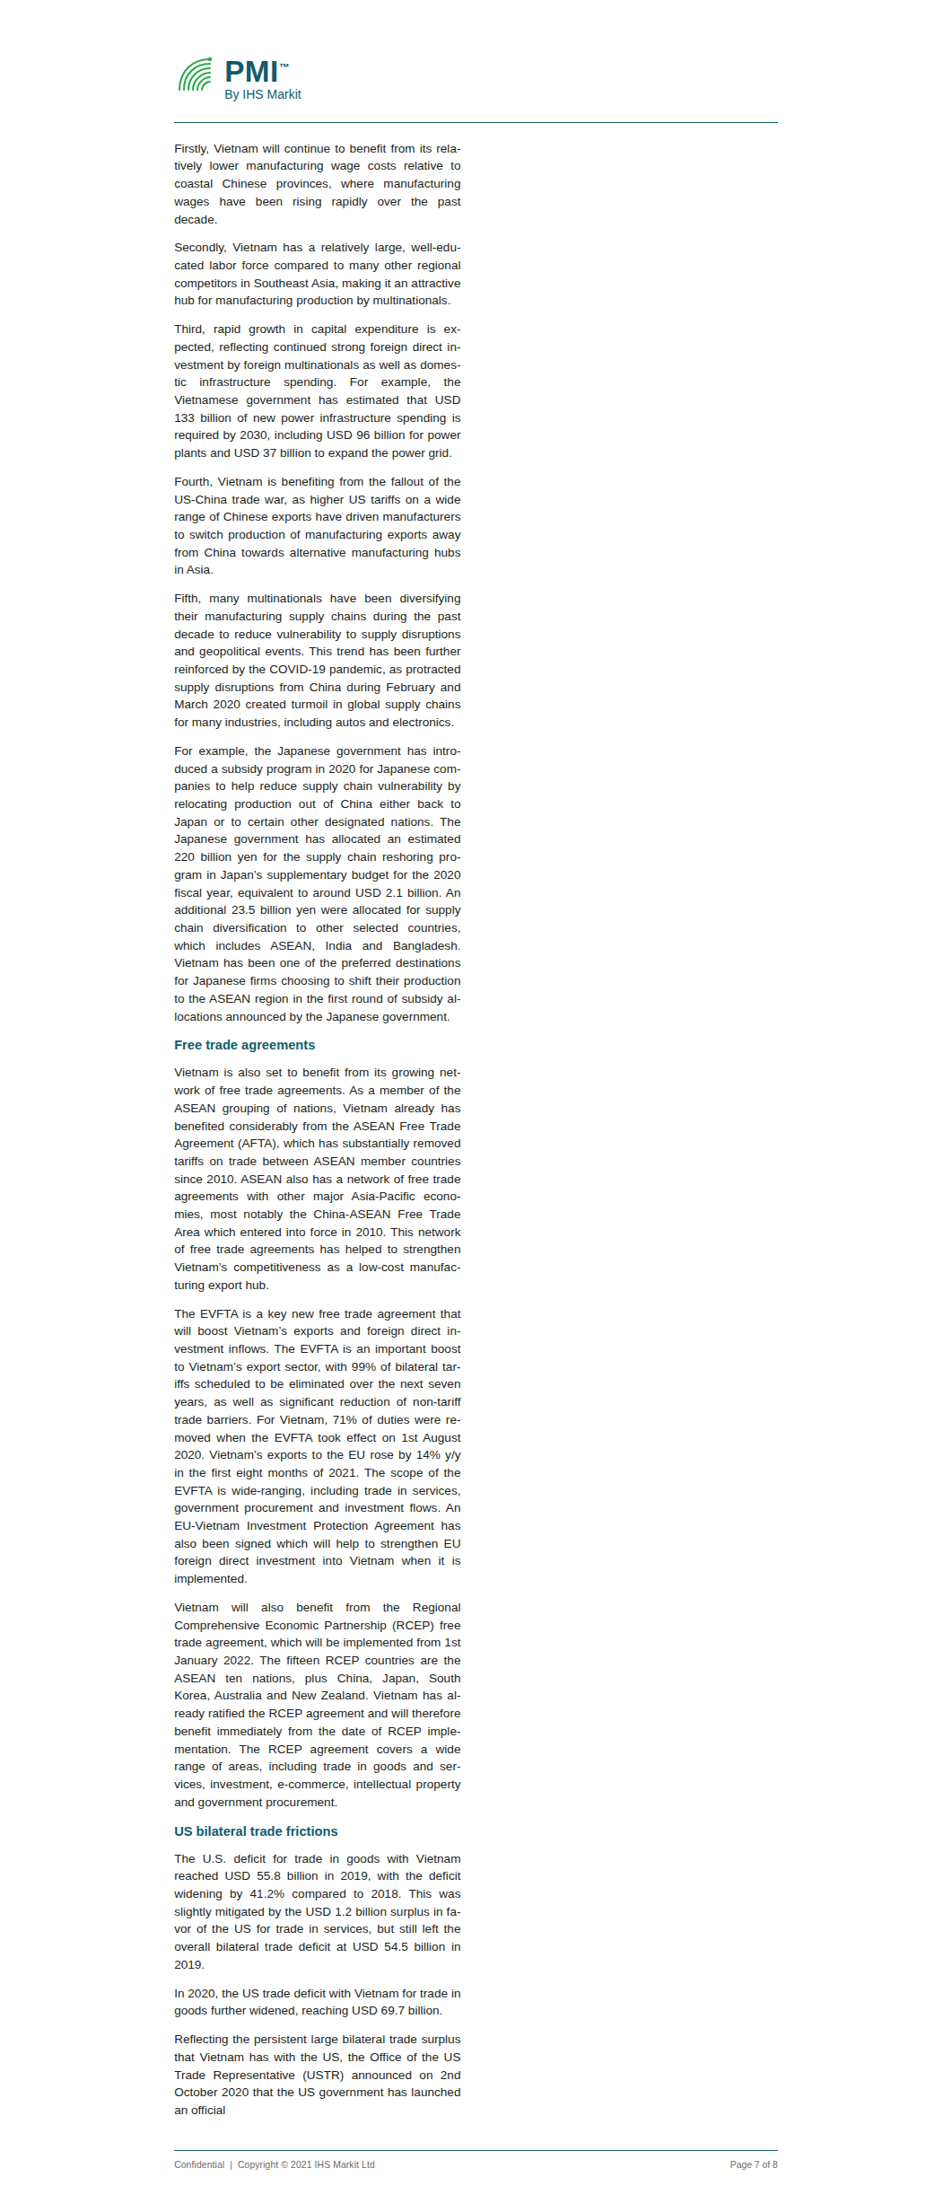PMI™
By IHS Markit
Firstly, Vietnam will continue to benefit from its relatively lower manufacturing wage costs relative to coastal Chinese provinces, where manufacturing wages have been rising rapidly over the past decade.
Secondly, Vietnam has a relatively large, well-educated labor force compared to many other regional competitors in Southeast Asia, making it an attractive hub for manufacturing production by multinationals.
Third, rapid growth in capital expenditure is expected, reflecting continued strong foreign direct investment by foreign multinationals as well as domestic infrastructure spending. For example, the Vietnamese government has estimated that USD 133 billion of new power infrastructure spending is required by 2030, including USD 96 billion for power plants and USD 37 billion to expand the power grid.
Fourth, Vietnam is benefiting from the fallout of the US-China trade war, as higher US tariffs on a wide range of Chinese exports have driven manufacturers to switch production of manufacturing exports away from China towards alternative manufacturing hubs in Asia.
Fifth, many multinationals have been diversifying their manufacturing supply chains during the past decade to reduce vulnerability to supply disruptions and geopolitical events. This trend has been further reinforced by the COVID-19 pandemic, as protracted supply disruptions from China during February and March 2020 created turmoil in global supply chains for many industries, including autos and electronics.
For example, the Japanese government has introduced a subsidy program in 2020 for Japanese companies to help reduce supply chain vulnerability by relocating production out of China either back to Japan or to certain other designated nations. The Japanese government has allocated an estimated 220 billion yen for the supply chain reshoring program in Japan’s supplementary budget for the 2020 fiscal year, equivalent to around USD 2.1 billion. An additional 23.5 billion yen were allocated for supply chain diversification to other selected countries, which includes ASEAN, India and Bangladesh. Vietnam has been one of the preferred destinations for Japanese firms choosing to shift their production to the ASEAN region in the first round of subsidy allocations announced by the Japanese government.
Free trade agreements
Vietnam is also set to benefit from its growing network of free trade agreements. As a member of the ASEAN grouping of nations, Vietnam already has benefited considerably from the ASEAN Free Trade Agreement (AFTA), which has substantially removed tariffs on trade between ASEAN member countries since 2010. ASEAN also has a network of free trade agreements with other major Asia-Pacific economies, most notably the China-ASEAN Free Trade Area which entered into force in 2010. This network of free trade agreements has helped to strengthen Vietnam’s competitiveness as a low-cost manufacturing export hub.
The EVFTA is a key new free trade agreement that will boost Vietnam’s exports and foreign direct investment inflows. The EVFTA is an important boost to Vietnam’s export sector, with 99% of bilateral tariffs scheduled to be eliminated over the next seven years, as well as significant reduction of non-tariff trade barriers. For Vietnam, 71% of duties were removed when the EVFTA took effect on 1st August 2020. Vietnam’s exports to the EU rose by 14% y/y in the first eight months of 2021. The scope of the EVFTA is wide-ranging, including trade in services, government procurement and investment flows. An EU-Vietnam Investment Protection Agreement has also been signed which will help to strengthen EU foreign direct investment into Vietnam when it is implemented.
Vietnam will also benefit from the Regional Comprehensive Economic Partnership (RCEP) free trade agreement, which will be implemented from 1st January 2022. The fifteen RCEP countries are the ASEAN ten nations, plus China, Japan, South Korea, Australia and New Zealand. Vietnam has already ratified the RCEP agreement and will therefore benefit immediately from the date of RCEP implementation. The RCEP agreement covers a wide range of areas, including trade in goods and services, investment, e-commerce, intellectual property and government procurement.
US bilateral trade frictions
The U.S. deficit for trade in goods with Vietnam reached USD 55.8 billion in 2019, with the deficit widening by 41.2% compared to 2018. This was slightly mitigated by the USD 1.2 billion surplus in favor of the US for trade in services, but still left the overall bilateral trade deficit at USD 54.5 billion in 2019.
In 2020, the US trade deficit with Vietnam for trade in goods further widened, reaching USD 69.7 billion.
Reflecting the persistent large bilateral trade surplus that Vietnam has with the US, the Office of the US Trade Representative (USTR) announced on 2nd October 2020 that the US government has launched an official
Confidential | Copyright © 2021 IHS Markit Ltd
Page 7 of 8